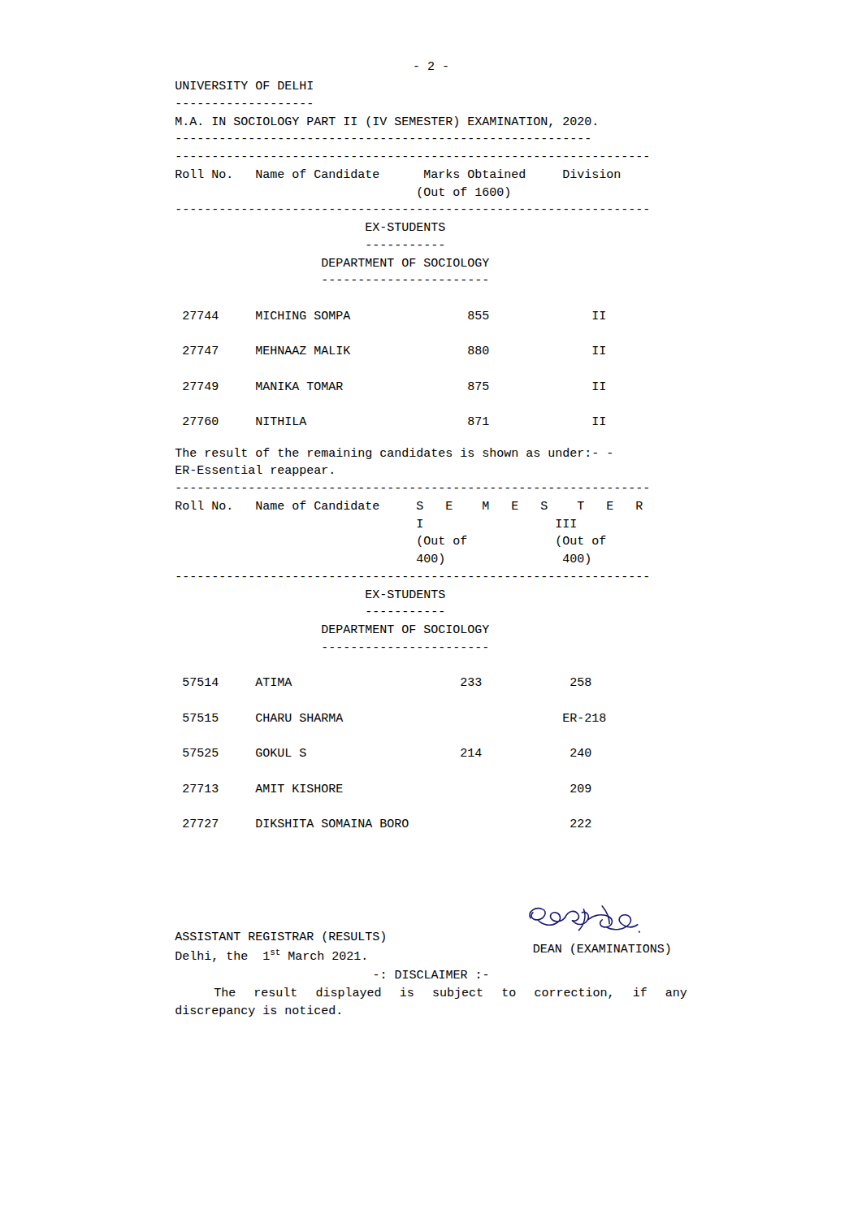- 2 -
UNIVERSITY OF DELHI
-------------------
M.A. IN SOCIOLOGY PART II (IV SEMESTER) EXAMINATION, 2020.
---------------------------------------------------------
-----------------------------------------------------------------
Roll No.   Name of Candidate      Marks Obtained     Division
                                 (Out of 1600)
-----------------------------------------------------------------
                          EX-STUDENTS
                          -----------
                    DEPARTMENT OF SOCIOLOGY
                    -----------------------

 27744     MICHING SOMPA                855              II

 27747     MEHNAAZ MALIK                880              II

 27749     MANIKA TOMAR                 875              II

 27760     NITHILA                      871              II
The result of the remaining candidates is shown as under:- -
ER-Essential reappear.
-----------------------------------------------------------------
Roll No.   Name of Candidate     S   E    M   E   S    T   E   R
                                 I                  III
                                 (Out of            (Out of
                                 400)                400)
-----------------------------------------------------------------
                          EX-STUDENTS
                          -----------
                    DEPARTMENT OF SOCIOLOGY
                    -----------------------

 57514     ATIMA                       233            258

 57515     CHARU SHARMA                              ER-218

 57525     GOKUL S                     214            240

 27713     AMIT KISHORE                               209

 27727     DIKSHITA SOMAINA BORO                      222
ASSISTANT REGISTRAR (RESULTS)
DEAN (EXAMINATIONS)
Delhi, the 1st March 2021.
-: DISCLAIMER :-
The result displayed is subject to correction, if any discrepancy is noticed.